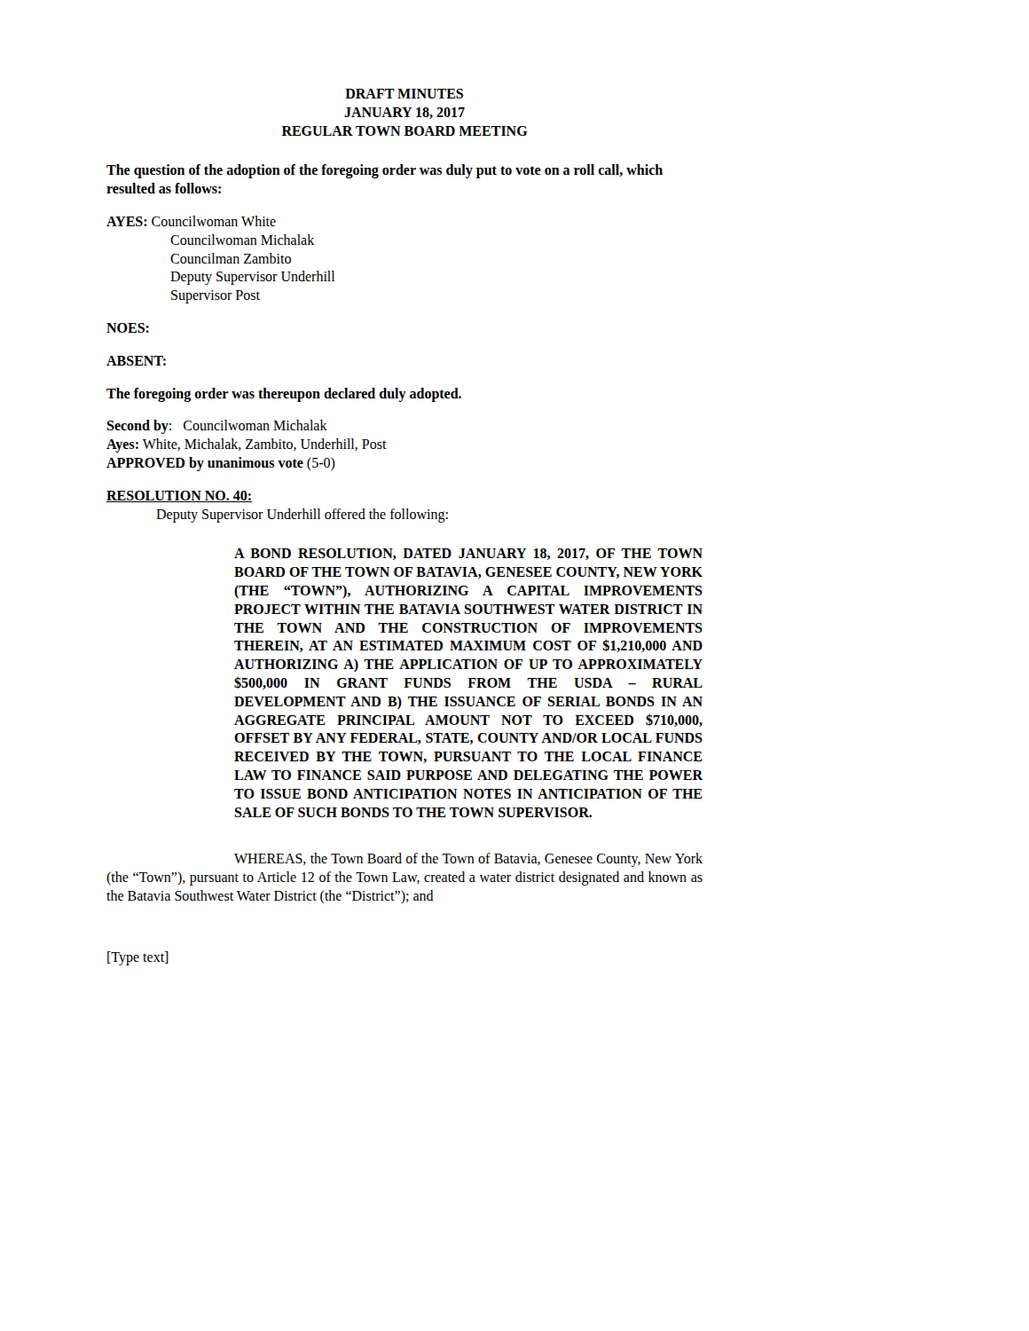DRAFT MINUTES
JANUARY 18, 2017
REGULAR TOWN BOARD MEETING
The question of the adoption of the foregoing order was duly put to vote on a roll call, which resulted as follows:
AYES: Councilwoman White
Councilwoman Michalak
Councilman Zambito
Deputy Supervisor Underhill
Supervisor Post
NOES:
ABSENT:
The foregoing order was thereupon declared duly adopted.
Second by: Councilwoman Michalak
Ayes: White, Michalak, Zambito, Underhill, Post
APPROVED by unanimous vote (5-0)
RESOLUTION NO. 40:
Deputy Supervisor Underhill offered the following:
A BOND RESOLUTION, DATED JANUARY 18, 2017, OF THE TOWN BOARD OF THE TOWN OF BATAVIA, GENESEE COUNTY, NEW YORK (THE “TOWN”), AUTHORIZING A CAPITAL IMPROVEMENTS PROJECT WITHIN THE BATAVIA SOUTHWEST WATER DISTRICT IN THE TOWN AND THE CONSTRUCTION OF IMPROVEMENTS THEREIN, AT AN ESTIMATED MAXIMUM COST OF $1,210,000 AND AUTHORIZING A) THE APPLICATION OF UP TO APPROXIMATELY $500,000 IN GRANT FUNDS FROM THE USDA – RURAL DEVELOPMENT AND B) THE ISSUANCE OF SERIAL BONDS IN AN AGGREGATE PRINCIPAL AMOUNT NOT TO EXCEED $710,000, OFFSET BY ANY FEDERAL, STATE, COUNTY AND/OR LOCAL FUNDS RECEIVED BY THE TOWN, PURSUANT TO THE LOCAL FINANCE LAW TO FINANCE SAID PURPOSE AND DELEGATING THE POWER TO ISSUE BOND ANTICIPATION NOTES IN ANTICIPATION OF THE SALE OF SUCH BONDS TO THE TOWN SUPERVISOR.
WHEREAS, the Town Board of the Town of Batavia, Genesee County, New York (the “Town”), pursuant to Article 12 of the Town Law, created a water district designated and known as the Batavia Southwest Water District (the “District”); and
[Type text]